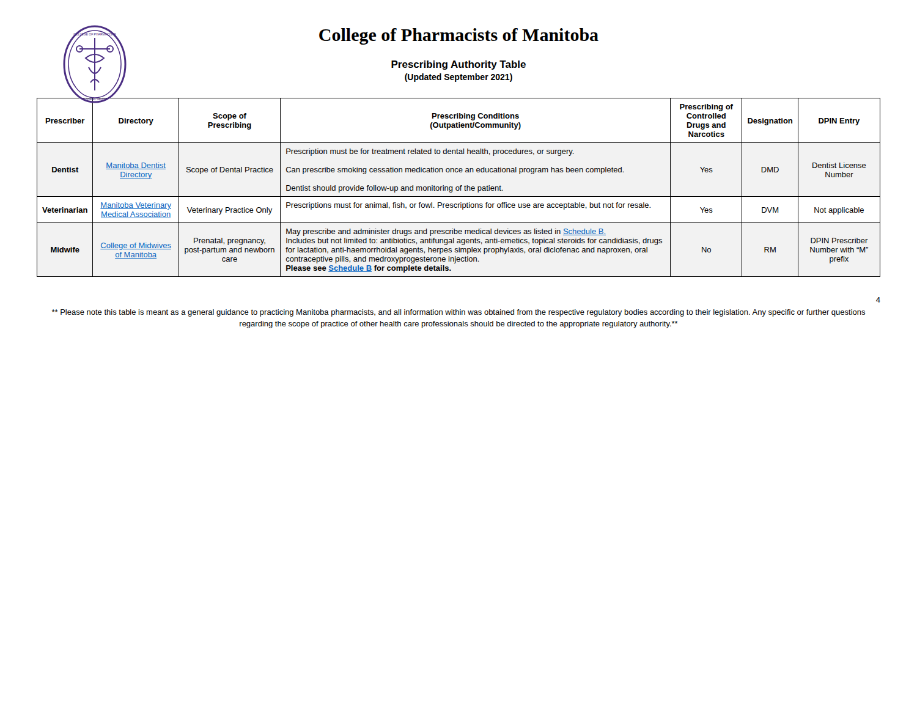COLLEGE OF PHARMACISTS Societas Salutis
College of Pharmacists of Manitoba
Prescribing Authority Table
(Updated September 2021)
| Prescriber | Directory | Scope of Prescribing | Prescribing Conditions (Outpatient/Community) | Prescribing of Controlled Drugs and Narcotics | Designation | DPIN Entry |
| --- | --- | --- | --- | --- | --- | --- |
| Dentist | Manitoba Dentist Directory | Scope of Dental Practice | Prescription must be for treatment related to dental health, procedures, or surgery. Can prescribe smoking cessation medication once an educational program has been completed. Dentist should provide follow-up and monitoring of the patient. | Yes | DMD | Dentist License Number |
| Veterinarian | Manitoba Veterinary Medical Association | Veterinary Practice Only | Prescriptions must for animal, fish, or fowl. Prescriptions for office use are acceptable, but not for resale. | Yes | DVM | Not applicable |
| Midwife | College of Midwives of Manitoba | Prenatal, pregnancy, post-partum and newborn care | May prescribe and administer drugs and prescribe medical devices as listed in Schedule B. Includes but not limited to: antibiotics, antifungal agents, anti-emetics, topical steroids for candidiasis, drugs for lactation, anti-haemorrhoidal agents, herpes simplex prophylaxis, oral diclofenac and naproxen, oral contraceptive pills, and medroxyprogesterone injection. Please see Schedule B for complete details. | No | RM | DPIN Prescriber Number with “M” prefix |
4
** Please note this table is meant as a general guidance to practicing Manitoba pharmacists, and all information within was obtained from the respective regulatory bodies according to their legislation. Any specific or further questions regarding the scope of practice of other health care professionals should be directed to the appropriate regulatory authority.**